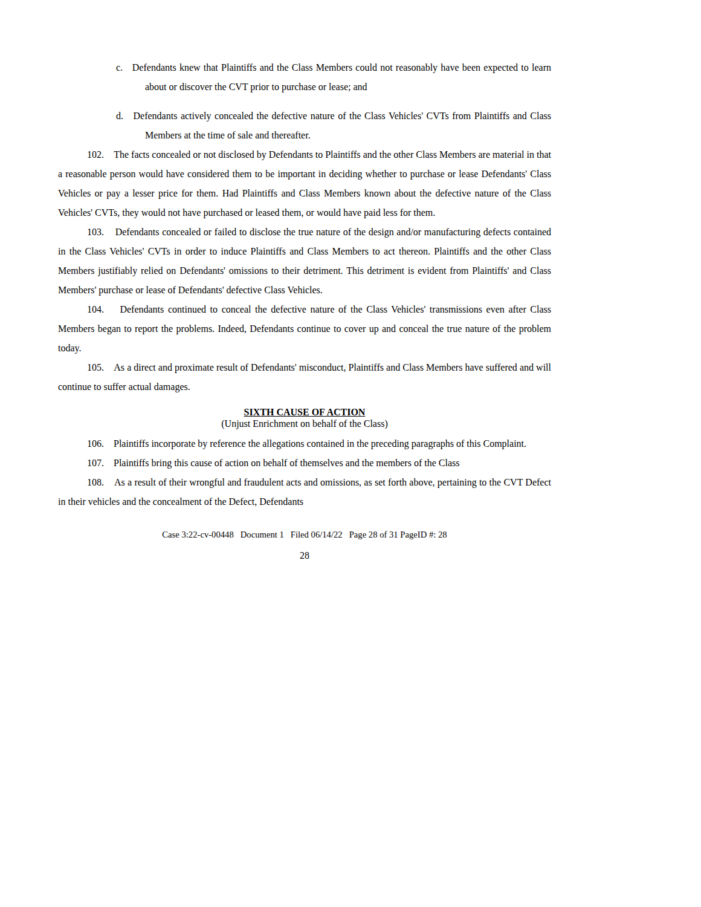c. Defendants knew that Plaintiffs and the Class Members could not reasonably have been expected to learn about or discover the CVT prior to purchase or lease; and
d. Defendants actively concealed the defective nature of the Class Vehicles' CVTs from Plaintiffs and Class Members at the time of sale and thereafter.
102. The facts concealed or not disclosed by Defendants to Plaintiffs and the other Class Members are material in that a reasonable person would have considered them to be important in deciding whether to purchase or lease Defendants' Class Vehicles or pay a lesser price for them. Had Plaintiffs and Class Members known about the defective nature of the Class Vehicles' CVTs, they would not have purchased or leased them, or would have paid less for them.
103. Defendants concealed or failed to disclose the true nature of the design and/or manufacturing defects contained in the Class Vehicles' CVTs in order to induce Plaintiffs and Class Members to act thereon. Plaintiffs and the other Class Members justifiably relied on Defendants' omissions to their detriment. This detriment is evident from Plaintiffs' and Class Members' purchase or lease of Defendants' defective Class Vehicles.
104. Defendants continued to conceal the defective nature of the Class Vehicles' transmissions even after Class Members began to report the problems. Indeed, Defendants continue to cover up and conceal the true nature of the problem today.
105. As a direct and proximate result of Defendants' misconduct, Plaintiffs and Class Members have suffered and will continue to suffer actual damages.
SIXTH CAUSE OF ACTION
(Unjust Enrichment on behalf of the Class)
106. Plaintiffs incorporate by reference the allegations contained in the preceding paragraphs of this Complaint.
107. Plaintiffs bring this cause of action on behalf of themselves and the members of the Class
108. As a result of their wrongful and fraudulent acts and omissions, as set forth above, pertaining to the CVT Defect in their vehicles and the concealment of the Defect, Defendants
Case 3:22-cv-00448 Document 1 Filed 06/14/22 Page 28 of 31 PageID #: 28
28